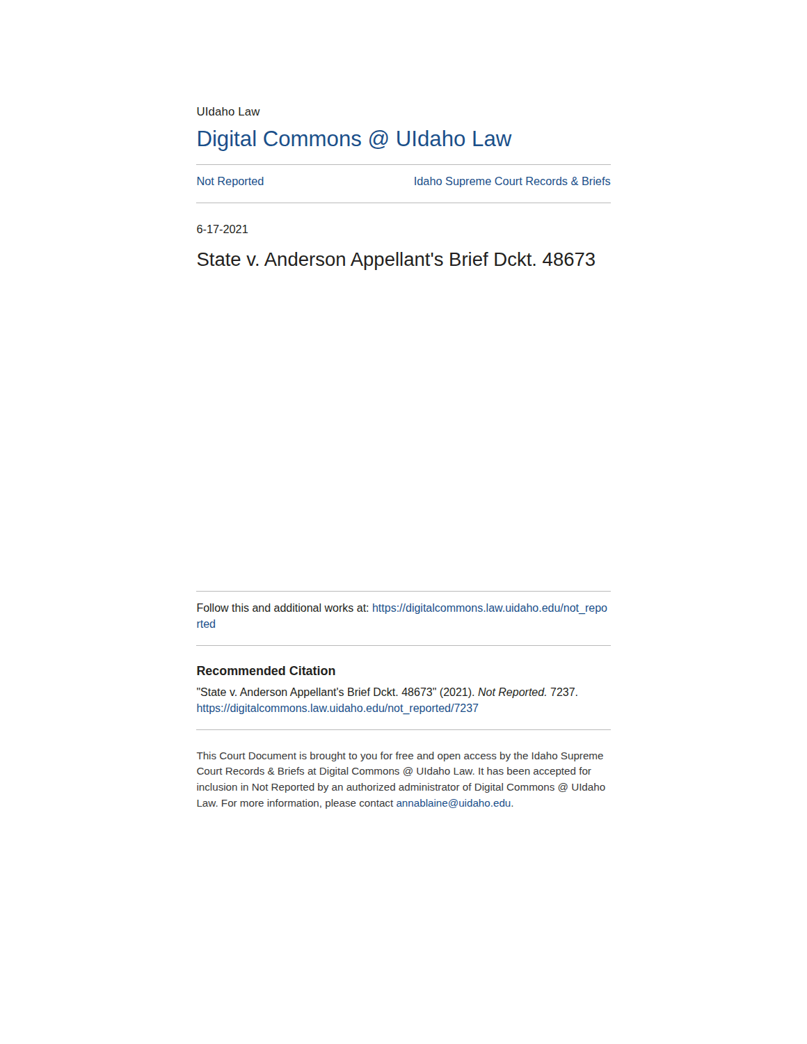UIdaho Law
Digital Commons @ UIdaho Law
Not Reported
Idaho Supreme Court Records & Briefs
6-17-2021
State v. Anderson Appellant's Brief Dckt. 48673
Follow this and additional works at: https://digitalcommons.law.uidaho.edu/not_reported
Recommended Citation
"State v. Anderson Appellant's Brief Dckt. 48673" (2021). Not Reported. 7237.
https://digitalcommons.law.uidaho.edu/not_reported/7237
This Court Document is brought to you for free and open access by the Idaho Supreme Court Records & Briefs at Digital Commons @ UIdaho Law. It has been accepted for inclusion in Not Reported by an authorized administrator of Digital Commons @ UIdaho Law. For more information, please contact annablaine@uidaho.edu.